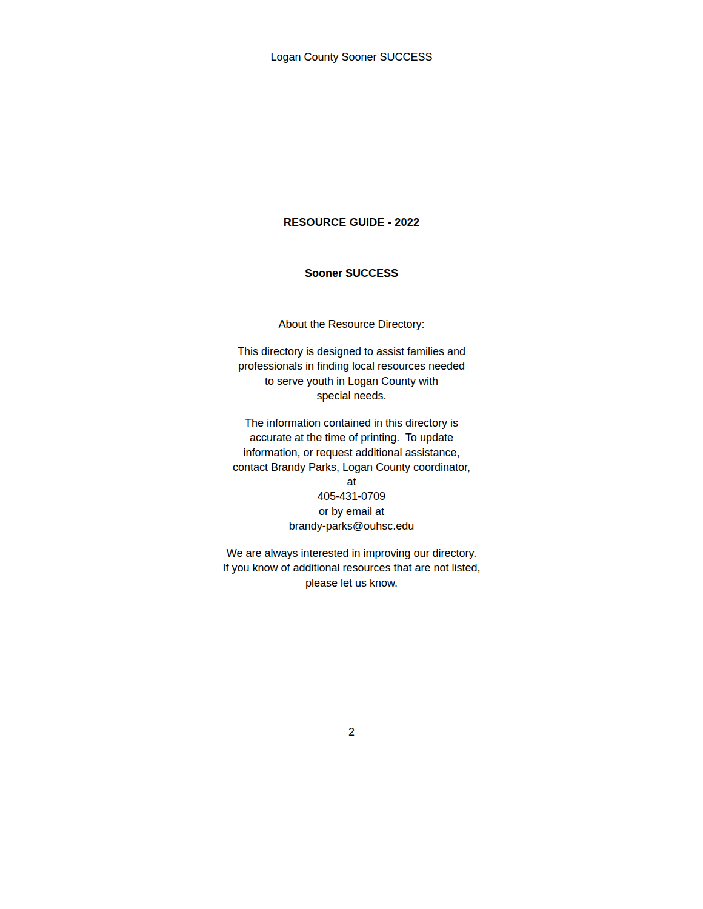Logan County Sooner SUCCESS
RESOURCE GUIDE - 2022
Sooner SUCCESS
About the Resource Directory:
This directory is designed to assist families and
professionals in finding local resources needed
to serve youth in Logan County with
special needs.
The information contained in this directory is
accurate at the time of printing. To update
information, or request additional assistance,
contact Brandy Parks, Logan County coordinator,
at
405-431-0709
or by email at
brandy-parks@ouhsc.edu
We are always interested in improving our directory.
If you know of additional resources that are not listed,
please let us know.
2